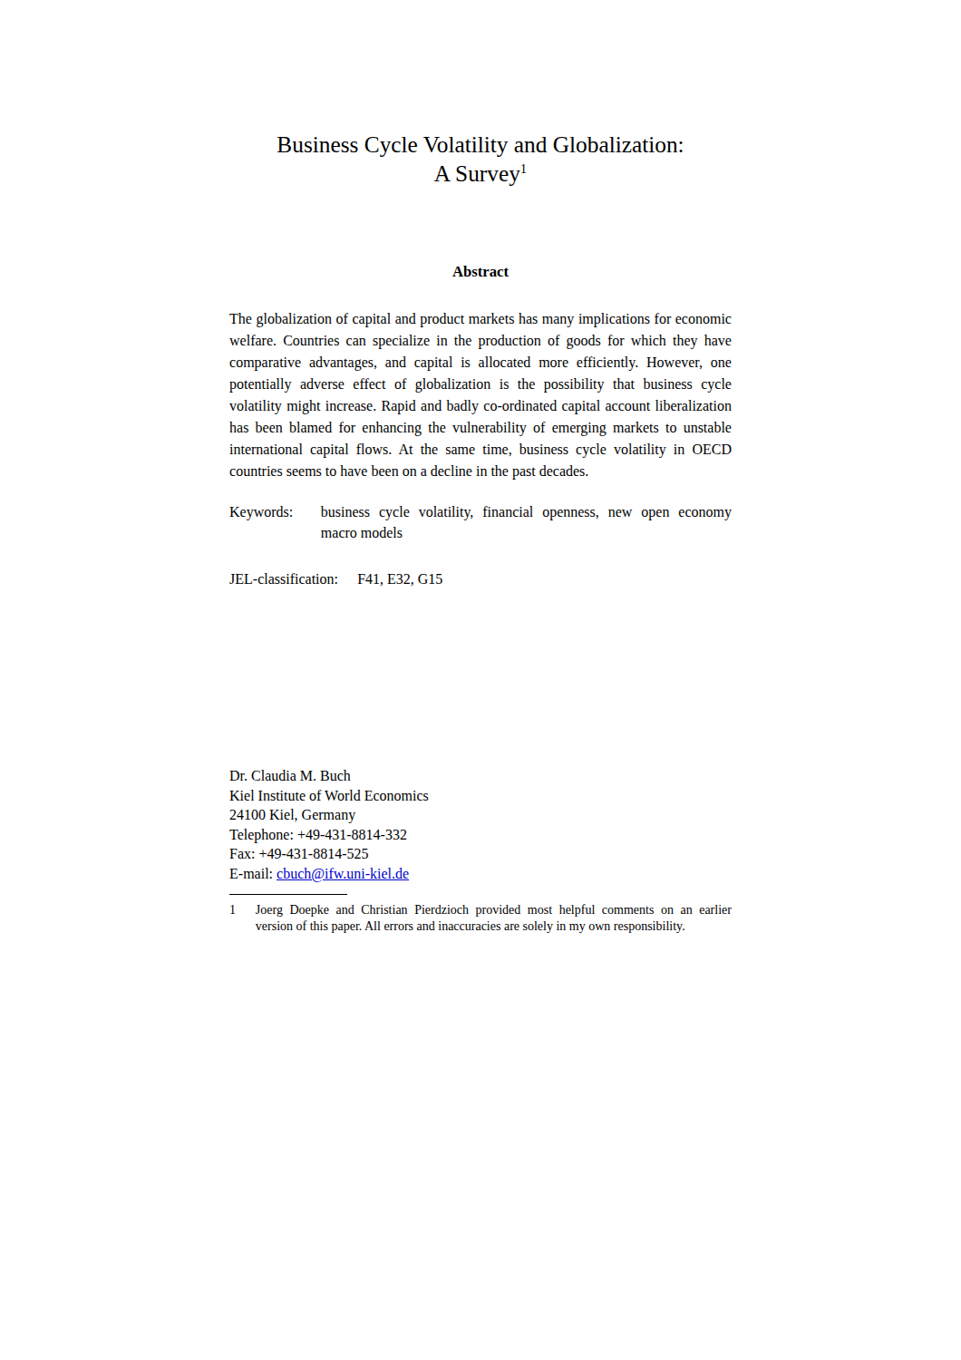Business Cycle Volatility and Globalization:
A Survey1
Abstract
The globalization of capital and product markets has many implications for economic welfare. Countries can specialize in the production of goods for which they have comparative advantages, and capital is allocated more efficiently. However, one potentially adverse effect of globalization is the possibility that business cycle volatility might increase. Rapid and badly co-ordinated capital account liberalization has been blamed for enhancing the vulnerability of emerging markets to unstable international capital flows. At the same time, business cycle volatility in OECD countries seems to have been on a decline in the past decades.
Keywords:
business cycle volatility, financial openness, new open economy macro models
JEL-classification: F41, E32, G15
Dr. Claudia M. Buch
Kiel Institute of World Economics
24100 Kiel, Germany
Telephone: +49-431-8814-332
Fax: +49-431-8814-525
E-mail: cbuch@ifw.uni-kiel.de
1
Joerg Doepke and Christian Pierdzioch provided most helpful comments on an earlier version of this paper. All errors and inaccuracies are solely in my own responsibility.